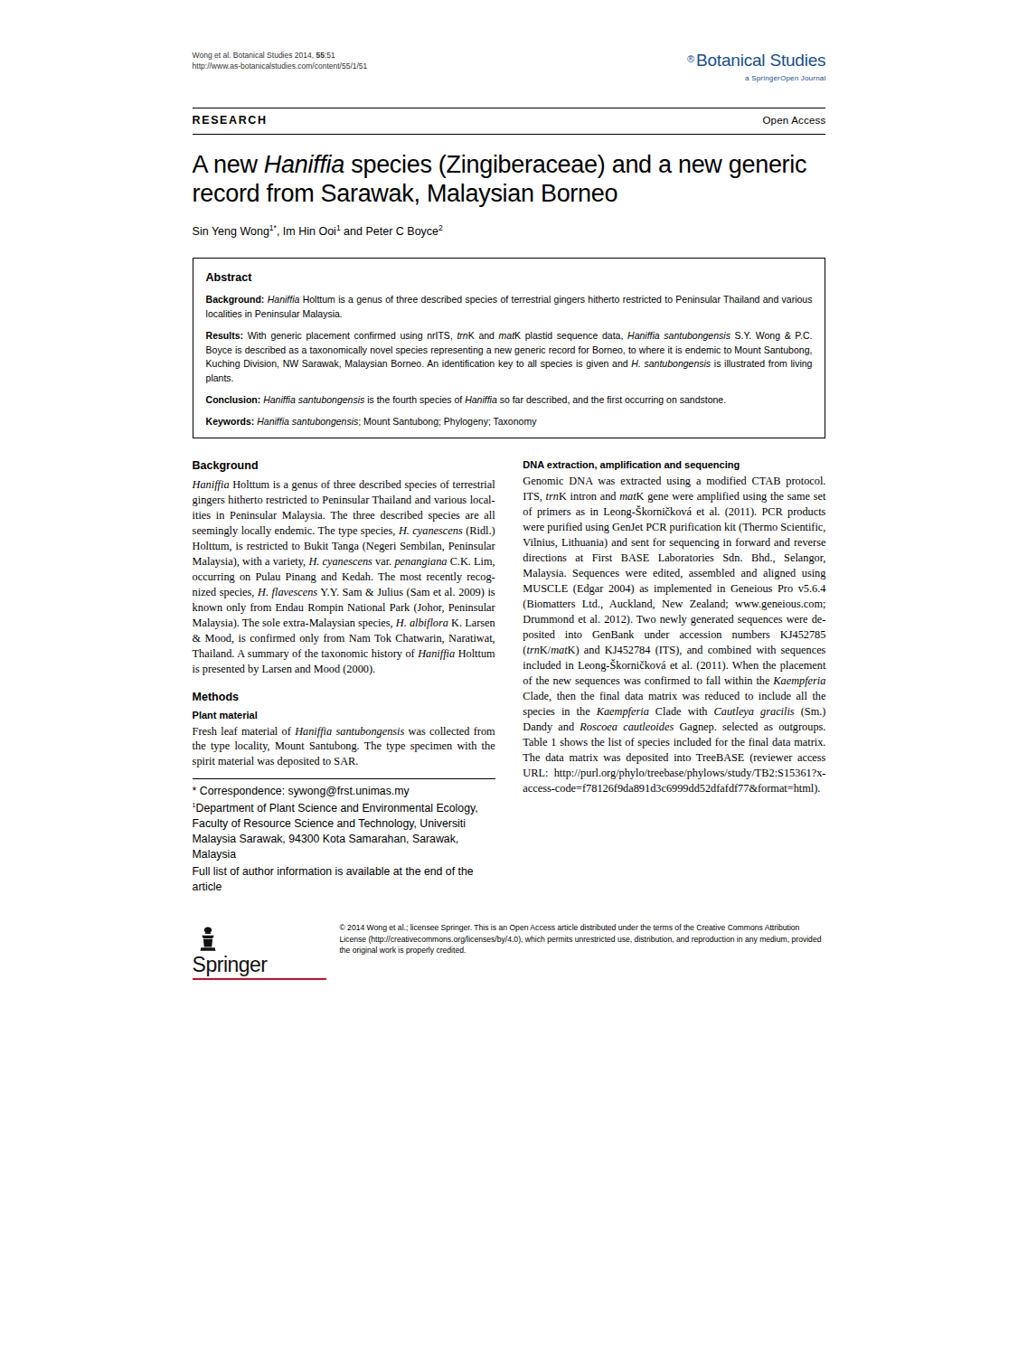Wong et al. Botanical Studies 2014, 55:51
http://www.as-botanicalstudies.com/content/55/1/51
®Botanical Studies
a SpringerOpen Journal
RESEARCH
Open Access
A new Haniffia species (Zingiberaceae) and a new generic record from Sarawak, Malaysian Borneo
Sin Yeng Wong1*, Im Hin Ooi1 and Peter C Boyce2
Abstract
Background: Haniffia Holttum is a genus of three described species of terrestrial gingers hitherto restricted to Peninsular Thailand and various localities in Peninsular Malaysia.
Results: With generic placement confirmed using nrITS, trn K and mat K plastid sequence data, Haniffia santubongensis S.Y. Wong & P.C. Boyce is described as a taxonomically novel species representing a new generic record for Borneo, to where it is endemic to Mount Santubong, Kuching Division, NW Sarawak, Malaysian Borneo. An identification key to all species is given and H. santubongensis is illustrated from living plants.
Conclusion: Haniffia santubongensis is the fourth species of Haniffia so far described, and the first occurring on sandstone.
Keywords: Haniffia santubongensis; Mount Santubong; Phylogeny; Taxonomy
Background
Haniffia Holttum is a genus of three described species of terrestrial gingers hitherto restricted to Peninsular Thailand and various localities in Peninsular Malaysia. The three described species are all seemingly locally endemic. The type species, H. cyanescens (Ridl.) Holttum, is restricted to Bukit Tanga (Negeri Sembilan, Peninsular Malaysia), with a variety, H. cyanescens var. penangiana C.K. Lim, occurring on Pulau Pinang and Kedah. The most recently recognized species, H. flavescens Y.Y. Sam & Julius (Sam et al. 2009) is known only from Endau Rompin National Park (Johor, Peninsular Malaysia). The sole extra-Malaysian species, H. albiflora K. Larsen & Mood, is confirmed only from Nam Tok Chatwarin, Naratiwat, Thailand. A summary of the taxonomic history of Haniffia Holttum is presented by Larsen and Mood (2000).
Methods
Plant material
Fresh leaf material of Haniffia santubongensis was collected from the type locality, Mount Santubong. The type specimen with the spirit material was deposited to SAR.
* Correspondence: sywong@frst.unimas.my
1Department of Plant Science and Environmental Ecology, Faculty of Resource Science and Technology, Universiti Malaysia Sarawak, 94300 Kota Samarahan, Sarawak, Malaysia
Full list of author information is available at the end of the article
DNA extraction, amplification and sequencing
Genomic DNA was extracted using a modified CTAB protocol. ITS, trn K intron and mat K gene were amplified using the same set of primers as in Leong-Škorničková et al. (2011). PCR products were purified using GenJet PCR purification kit (Thermo Scientific, Vilnius, Lithuania) and sent for sequencing in forward and reverse directions at First BASE Laboratories Sdn. Bhd., Selangor, Malaysia. Sequences were edited, assembled and aligned using MUSCLE (Edgar 2004) as implemented in Geneious Pro v5.6.4 (Biomatters Ltd., Auckland, New Zealand; www.geneious.com; Drummond et al. 2012). Two newly generated sequences were deposited into GenBank under accession numbers KJ452785 (trn K/mat K) and KJ452784 (ITS), and combined with sequences included in Leong-Škorničková et al. (2011). When the placement of the new sequences was confirmed to fall within the Kaempferia Clade, then the final data matrix was reduced to include all the species in the Kaempferia Clade with Cautleya gracilis (Sm.) Dandy and Roscoea cautleoides Gagnep. selected as outgroups. Table 1 shows the list of species included for the final data matrix. The data matrix was deposited into TreeBASE (reviewer access URL: http://purl.org/phylo/treebase/phylows/study/TB2:S15361?x-access-code=f78126f9da891d3c6999dd52dfafdf77&format=html).
Springer
© 2014 Wong et al.; licensee Springer. This is an Open Access article distributed under the terms of the Creative Commons Attribution License (http://creativecommons.org/licenses/by/4.0), which permits unrestricted use, distribution, and reproduction in any medium, provided the original work is properly credited.